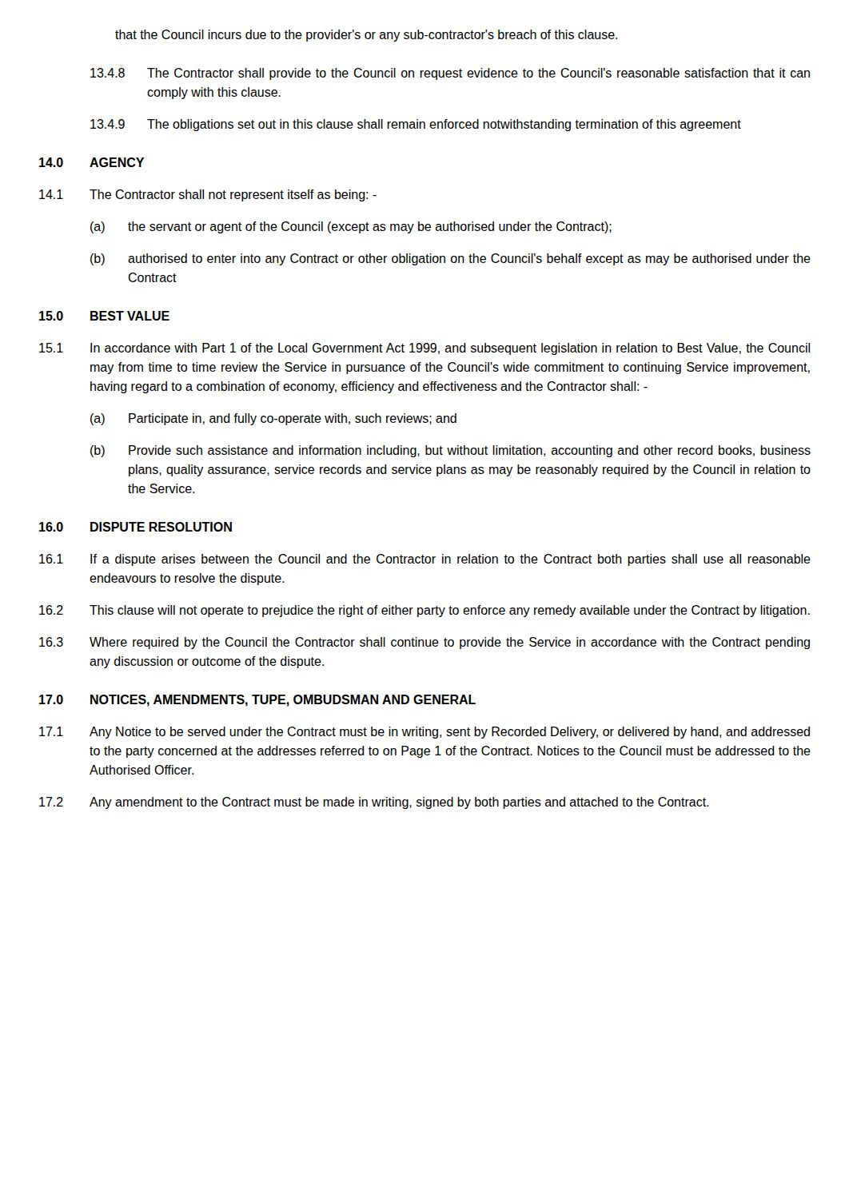that the Council incurs due to the provider's or any sub-contractor's breach of this clause.
13.4.8
The Contractor shall provide to the Council on request evidence to the Council's reasonable satisfaction that it can comply with this clause.
13.4.9
The obligations set out in this clause shall remain enforced notwithstanding termination of this agreement
14.0 AGENCY
14.1
The Contractor shall not represent itself as being: -
(a)
the servant or agent of the Council (except as may be authorised under the Contract);
(b)
authorised to enter into any Contract or other obligation on the Council's behalf except as may be authorised under the Contract
15.0 BEST VALUE
15.1
In accordance with Part 1 of the Local Government Act 1999, and subsequent legislation in relation to Best Value, the Council may from time to time review the Service in pursuance of the Council's wide commitment to continuing Service improvement, having regard to a combination of economy, efficiency and effectiveness and the Contractor shall: -
(a)
Participate in, and fully co-operate with, such reviews; and
(b)
Provide such assistance and information including, but without limitation, accounting and other record books, business plans, quality assurance, service records and service plans as may be reasonably required by the Council in relation to the Service.
16.0 DISPUTE RESOLUTION
16.1
If a dispute arises between the Council and the Contractor in relation to the Contract both parties shall use all reasonable endeavours to resolve the dispute.
16.2
This clause will not operate to prejudice the right of either party to enforce any remedy available under the Contract by litigation.
16.3
Where required by the Council the Contractor shall continue to provide the Service in accordance with the Contract pending any discussion or outcome of the dispute.
17.0 NOTICES, AMENDMENTS, TUPE, OMBUDSMAN AND GENERAL
17.1
Any Notice to be served under the Contract must be in writing, sent by Recorded Delivery, or delivered by hand, and addressed to the party concerned at the addresses referred to on Page 1 of the Contract. Notices to the Council must be addressed to the Authorised Officer.
17.2
Any amendment to the Contract must be made in writing, signed by both parties and attached to the Contract.